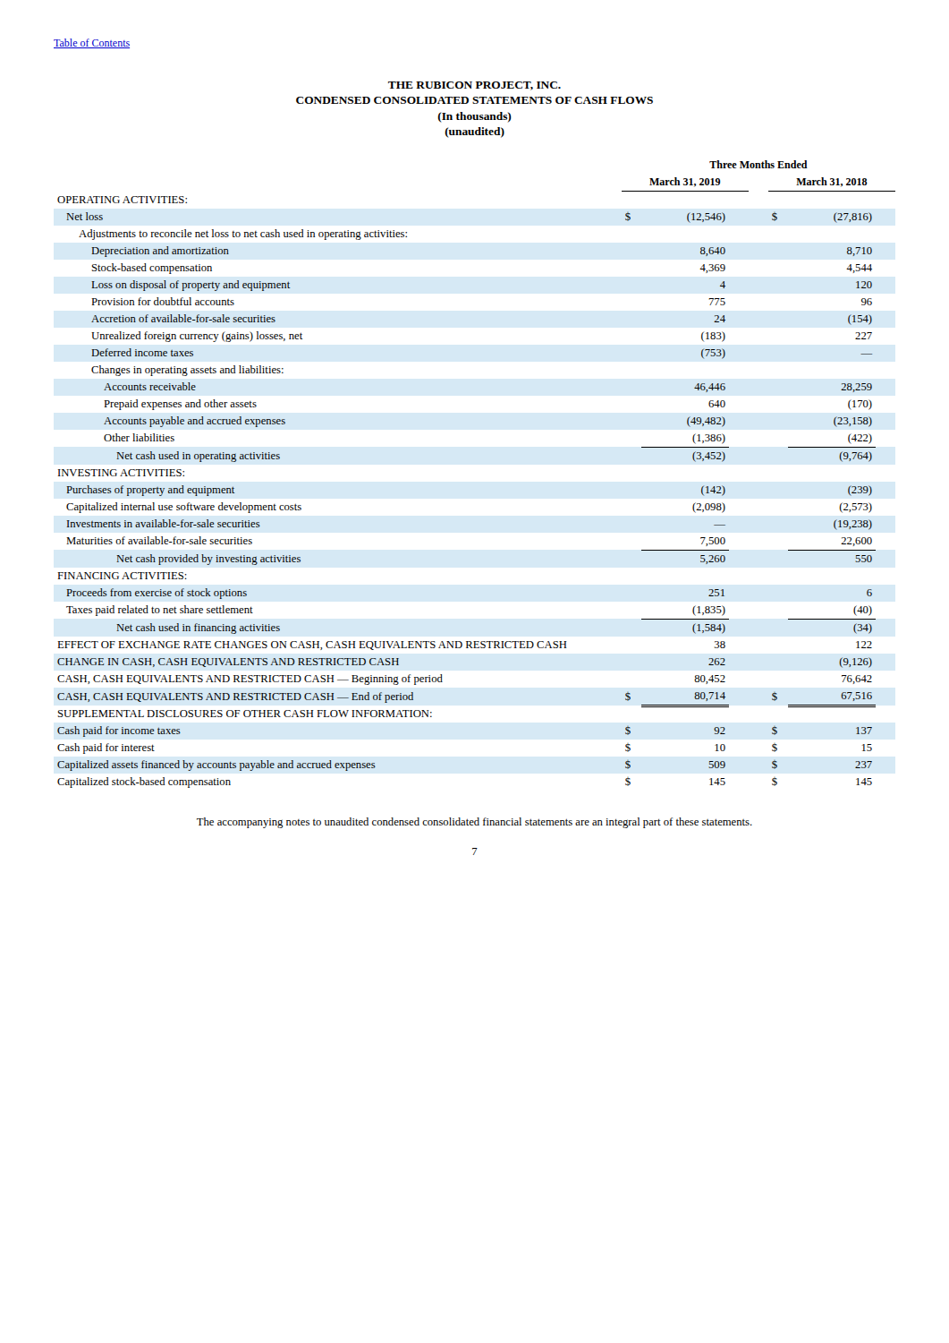Table of Contents
THE RUBICON PROJECT, INC.
CONDENSED CONSOLIDATED STATEMENTS OF CASH FLOWS
(In thousands)
(unaudited)
| | Three Months Ended |
| | March 31, 2019 | | March 31, 2018 |
| OPERATING ACTIVITIES: | | | | | | | |
| Net loss | $ | (12,546) | | | $ | (27,816) | |
| Adjustments to reconcile net loss to net cash used in operating activities: | | | | | | | |
| Depreciation and amortization | | 8,640 | | | | 8,710 | |
| Stock-based compensation | | 4,369 | | | | 4,544 | |
| Loss on disposal of property and equipment | | 4 | | | | 120 | |
| Provision for doubtful accounts | | 775 | | | | 96 | |
| Accretion of available-for-sale securities | | 24 | | | | (154) | |
| Unrealized foreign currency (gains) losses, net | | (183) | | | | 227 | |
| Deferred income taxes | | (753) | | | | — | |
| Changes in operating assets and liabilities: | | | | | | | |
| Accounts receivable | | 46,446 | | | | 28,259 | |
| Prepaid expenses and other assets | | 640 | | | | (170) | |
| Accounts payable and accrued expenses | | (49,482) | | | | (23,158) | |
| Other liabilities | | (1,386) | | | | (422) | |
| Net cash used in operating activities | | (3,452) | | | | (9,764) | |
| INVESTING ACTIVITIES: | | | | | | | |
| Purchases of property and equipment | | (142) | | | | (239) | |
| Capitalized internal use software development costs | | (2,098) | | | | (2,573) | |
| Investments in available-for-sale securities | | — | | | | (19,238) | |
| Maturities of available-for-sale securities | | 7,500 | | | | 22,600 | |
| Net cash provided by investing activities | | 5,260 | | | | 550 | |
| FINANCING ACTIVITIES: | | | | | | | |
| Proceeds from exercise of stock options | | 251 | | | | 6 | |
| Taxes paid related to net share settlement | | (1,835) | | | | (40) | |
| Net cash used in financing activities | | (1,584) | | | | (34) | |
| EFFECT OF EXCHANGE RATE CHANGES ON CASH, CASH EQUIVALENTS AND RESTRICTED CASH | | 38 | | | | 122 | |
| CHANGE IN CASH, CASH EQUIVALENTS AND RESTRICTED CASH | | 262 | | | | (9,126) | |
| CASH, CASH EQUIVALENTS AND RESTRICTED CASH — Beginning of period | | 80,452 | | | | 76,642 | |
| CASH, CASH EQUIVALENTS AND RESTRICTED CASH — End of period | $ | 80,714 | | | $ | 67,516 | |
| SUPPLEMENTAL DISCLOSURES OF OTHER CASH FLOW INFORMATION: | | | | | | | |
| Cash paid for income taxes | $ | 92 | | | $ | 137 | |
| Cash paid for interest | $ | 10 | | | $ | 15 | |
| Capitalized assets financed by accounts payable and accrued expenses | $ | 509 | | | $ | 237 | |
| Capitalized stock-based compensation | $ | 145 | | | $ | 145 | |
The accompanying notes to unaudited condensed consolidated financial statements are an integral part of these statements.
7